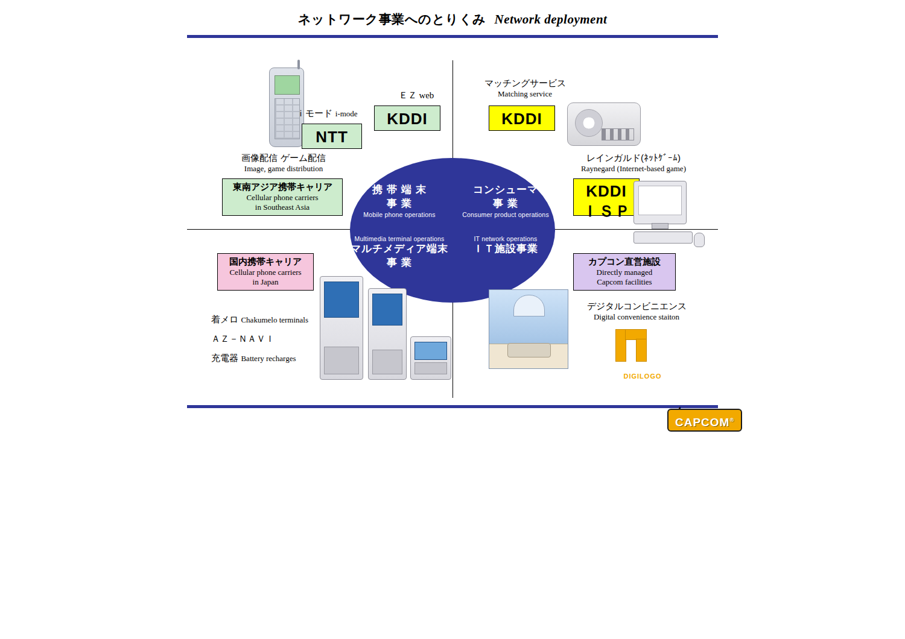ネットワーク事業へのとりくみNetwork deployment
携 帯 端 末
事 業
Mobile phone operations
コンシューマ
事 業
Consumer product operations
Multimedia terminal operations
マルチメディア端末
事 業
IT network operations
ＩＴ施設事業
ｉモード i-mode
NTT
ＥＺ web
KDDI
画像配信 ゲーム配信
Image, game distribution
東南アジア携帯キャリア
Cellular phone carriers
in Southeast Asia
マッチングサービス
Matching service
KDDI
レインガルド(ﾈｯﾄｹﾞｰﾑ)
Raynegard (Internet-based game)
KDDI
ＩＳＰ
国内携帯キャリア
Cellular phone carriers
in Japan
着メロ Chakumelo terminals
ＡＺ－ＮＡＶＩ
充電器 Battery recharges
カプコン直営施設
Directly managed
Capcom facilities
デジタルコンビニエンス
Digital convenience staiton
DIGILOGO
4
CAPCOM®